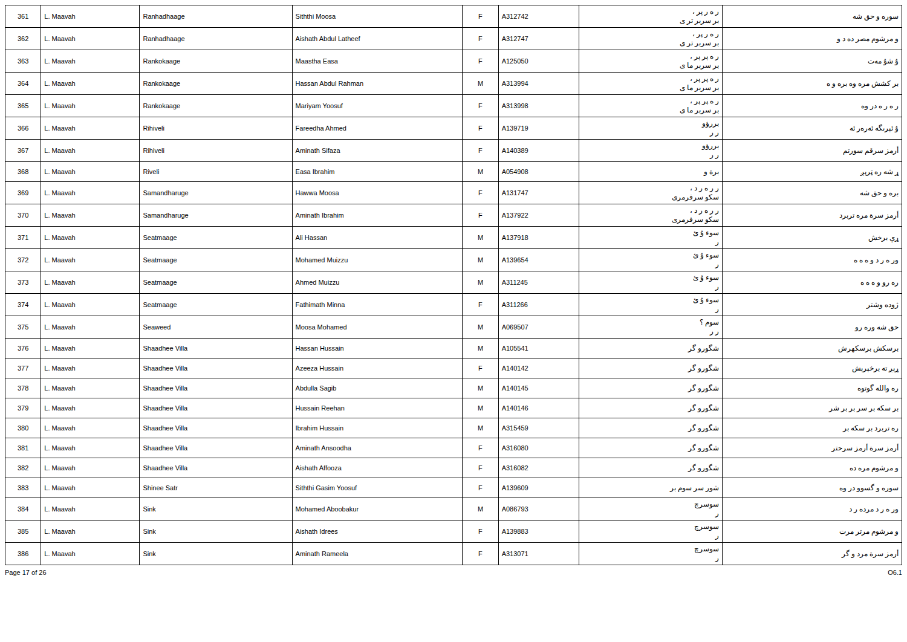| 361 | L. Maavah | Ranhadhaage | Siththi Moosa | F | A312742 | ر ه ر پر ، بر سربر تر ی | سوره و حق شه |
| 362 | L. Maavah | Ranhadhaage | Aishath Abdul Latheef | F | A312747 | ر ه ر پر ، بر سربر تر ی | و مرشوم مصر ده د و |
| 363 | L. Maavah | Rankokaage | Maastha Easa | F | A125050 | ر ه پر پر ، بر سربر ما ی | ۇ شۇ مەت |
| 364 | L. Maavah | Rankokaage | Hassan Abdul Rahman | M | A313994 | ر ه پر پر ، بر سربر ما ی | بر کشش مره وه بره و ه |
| 365 | L. Maavah | Rankokaage | Mariyam Yoosuf | F | A313998 | ر ه پر پر ، بر سربر ما ی | ر ه ر ه در وه |
| 366 | L. Maavah | Rihiveli | Fareedha Ahmed | F | A139719 | بررؤو ر ر | ۇ ئېرىگە ئەرەر ئە |
| 367 | L. Maavah | Rihiveli | Aminath Sifaza | F | A140389 | بررؤو ر ر | أرمز سرقم سورتم |
| 368 | L. Maavah | Riveli | Easa Ibrahim | M | A054908 | برة و | ړ شه ره ټرېږ |
| 369 | L. Maavah | Samandharuge | Hawwa Moosa | F | A131747 | ر ر ه ر د ، سکو سرفرمری | بره و حق شه |
| 370 | L. Maavah | Samandharuge | Aminath Ibrahim | F | A137922 | ر ر ه ر د ، سکو سرفرمری | أرمز سرة مره تربرد |
| 371 | L. Maavah | Seatmaage | Ali Hassan | M | A137918 | سوء ۇ ئ ر | ړې برخش |
| 372 | L. Maavah | Seatmaage | Mohamed Muizzu | M | A139654 | سوء ۇ ئ ر | ور ه ر د و ه ه ه |
| 373 | L. Maavah | Seatmaage | Ahmed Muizzu | M | A311245 | سوء ۇ ئ ر | ره رو و ه ه ه |
| 374 | L. Maavah | Seatmaage | Fathimath Minna | F | A311266 | سوء ۇ ئ ر | ژوده وشتر |
| 375 | L. Maavah | Seaweed | Moosa Mohamed | M | A069507 | سوم ؟ ر ر | حق شه وره رو |
| 376 | L. Maavah | Shaadhee Villa | Hassan Hussain | M | A105541 | شگورو گر | برسكش برسكهرش |
| 377 | L. Maavah | Shaadhee Villa | Azeeza Hussain | F | A140142 | شگورو گر | ړېږ ته برخپرېش |
| 378 | L. Maavah | Shaadhee Villa | Abdulla Sagib | M | A140145 | شگورو گر | ره والله گوتوه |
| 379 | L. Maavah | Shaadhee Villa | Hussain Reehan | M | A140146 | شگورو گر | بر سکه بر سر بر بر شر |
| 380 | L. Maavah | Shaadhee Villa | Ibrahim Hussain | M | A315459 | شگورو گر | ره تربرد بر سکه بر |
| 381 | L. Maavah | Shaadhee Villa | Aminath Ansoodha | F | A316080 | شگورو گر | أرمز سرة أرمز سرحتر |
| 382 | L. Maavah | Shaadhee Villa | Aishath Affooza | F | A316082 | شگورو گر | و مرشوم مره ده |
| 383 | L. Maavah | Shinee Satr | Siththi Gasim Yoosuf | F | A139609 | شور سر سوم بر | سوره و گسوو در وه |
| 384 | L. Maavah | Sink | Mohamed Aboobakur | M | A086793 | سوسرچ ر | ور ه ر د مرده ر د |
| 385 | L. Maavah | Sink | Aishath Idrees | F | A139883 | سوسرچ ر | و مرشوم مرتر مرت |
| 386 | L. Maavah | Sink | Aminath Rameela | F | A313071 | سوسرچ ر | أرمز سرة مرد و گر |
Page 17 of 26
O6.1